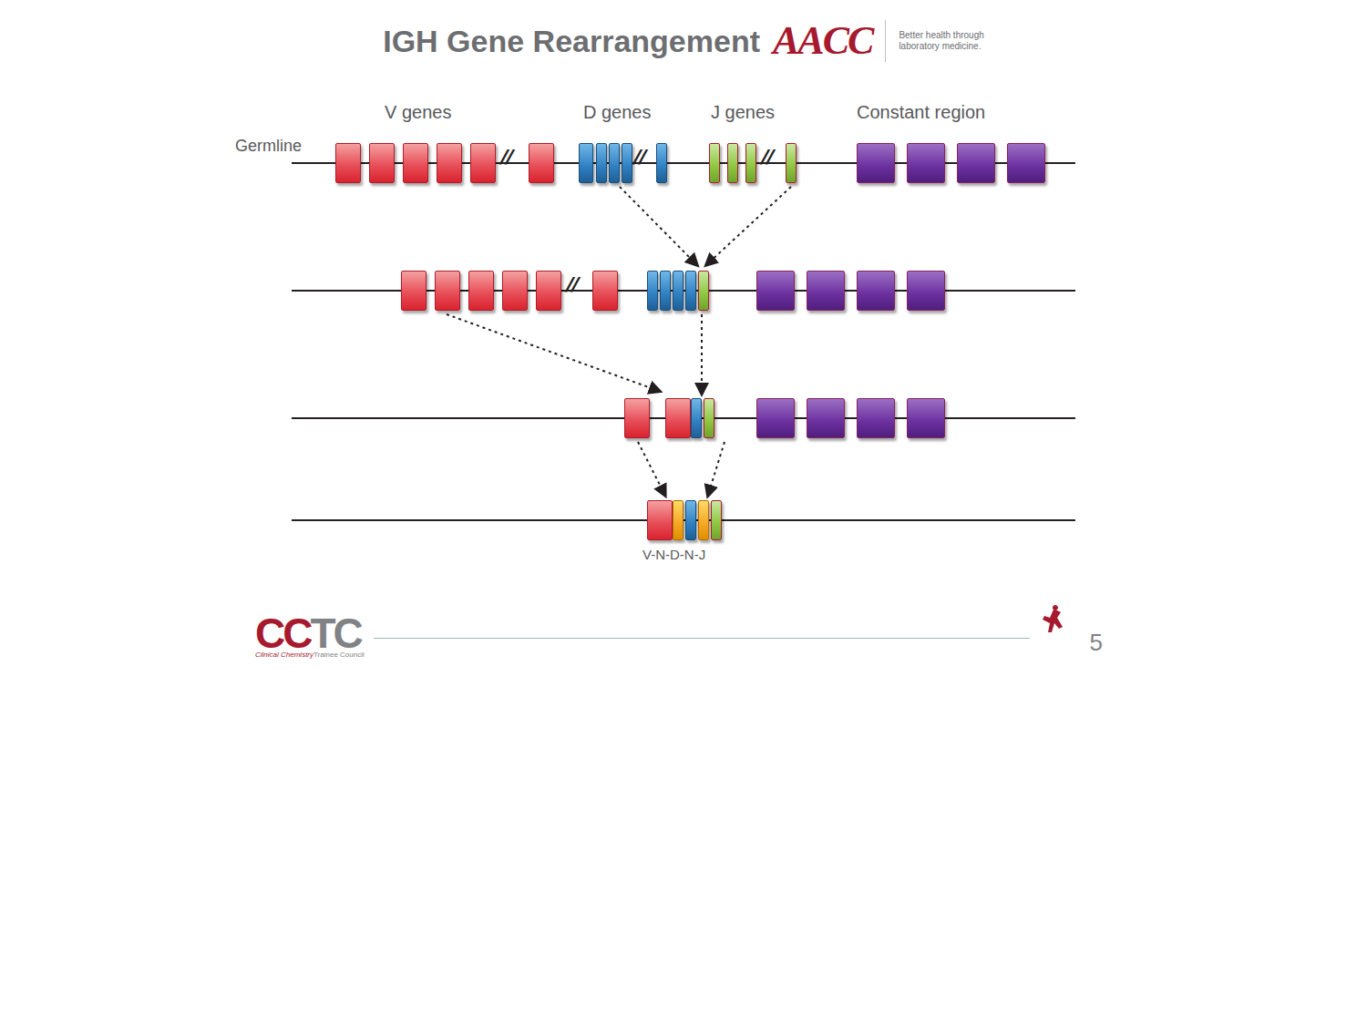IGH Gene Rearrangement
AACC
Better health through
laboratory medicine.
V genes
D genes
J genes
Constant region
Germline
//
//
//
//
V-N-D-N-J
CC TC
Clinical Chemistry Trainee Council
5